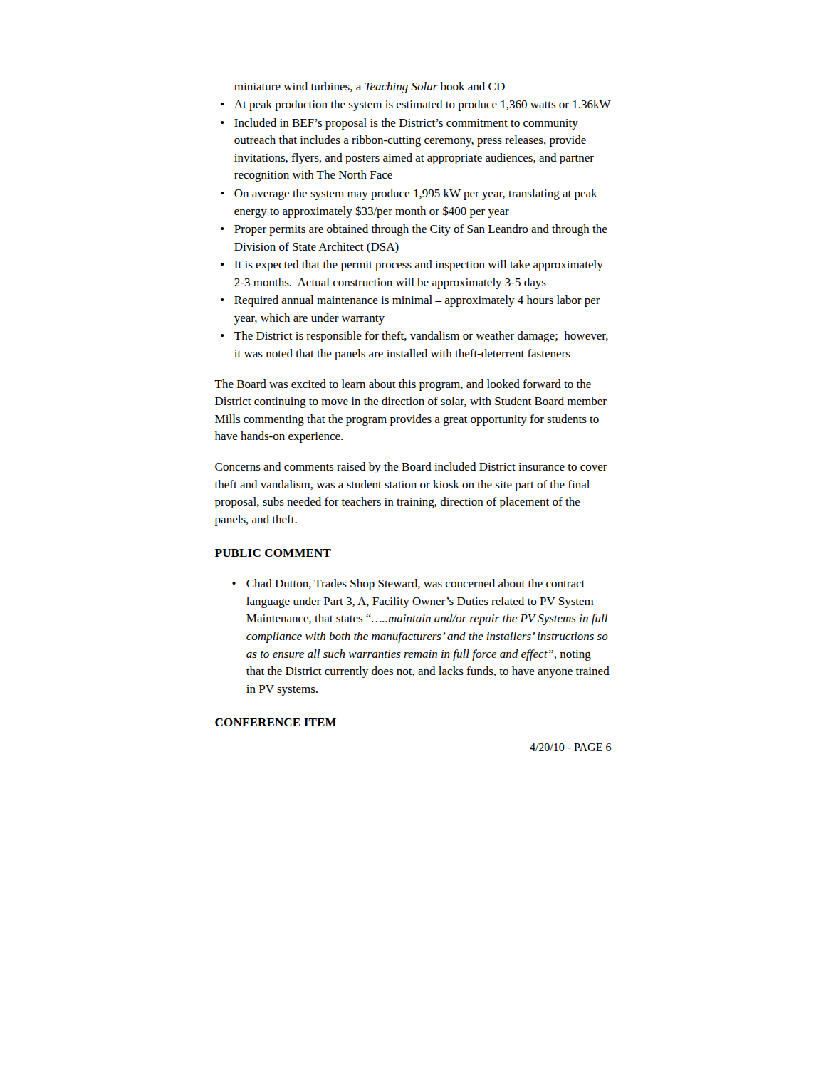miniature wind turbines, a Teaching Solar book and CD
At peak production the system is estimated to produce 1,360 watts or 1.36kW
Included in BEF’s proposal is the District’s commitment to community outreach that includes a ribbon-cutting ceremony, press releases, provide invitations, flyers, and posters aimed at appropriate audiences, and partner recognition with The North Face
On average the system may produce 1,995 kW per year, translating at peak energy to approximately $33/per month or $400 per year
Proper permits are obtained through the City of San Leandro and through the Division of State Architect (DSA)
It is expected that the permit process and inspection will take approximately 2-3 months. Actual construction will be approximately 3-5 days
Required annual maintenance is minimal – approximately 4 hours labor per year, which are under warranty
The District is responsible for theft, vandalism or weather damage; however, it was noted that the panels are installed with theft-deterrent fasteners
The Board was excited to learn about this program, and looked forward to the District continuing to move in the direction of solar, with Student Board member Mills commenting that the program provides a great opportunity for students to have hands-on experience.
Concerns and comments raised by the Board included District insurance to cover theft and vandalism, was a student station or kiosk on the site part of the final proposal, subs needed for teachers in training, direction of placement of the panels, and theft.
PUBLIC COMMENT
Chad Dutton, Trades Shop Steward, was concerned about the contract language under Part 3, A, Facility Owner’s Duties related to PV System Maintenance, that states “…..maintain and/or repair the PV Systems in full compliance with both the manufacturers’ and the installers’ instructions so as to ensure all such warranties remain in full force and effect”, noting that the District currently does not, and lacks funds, to have anyone trained in PV systems.
CONFERENCE ITEM
4/20/10 - PAGE 6